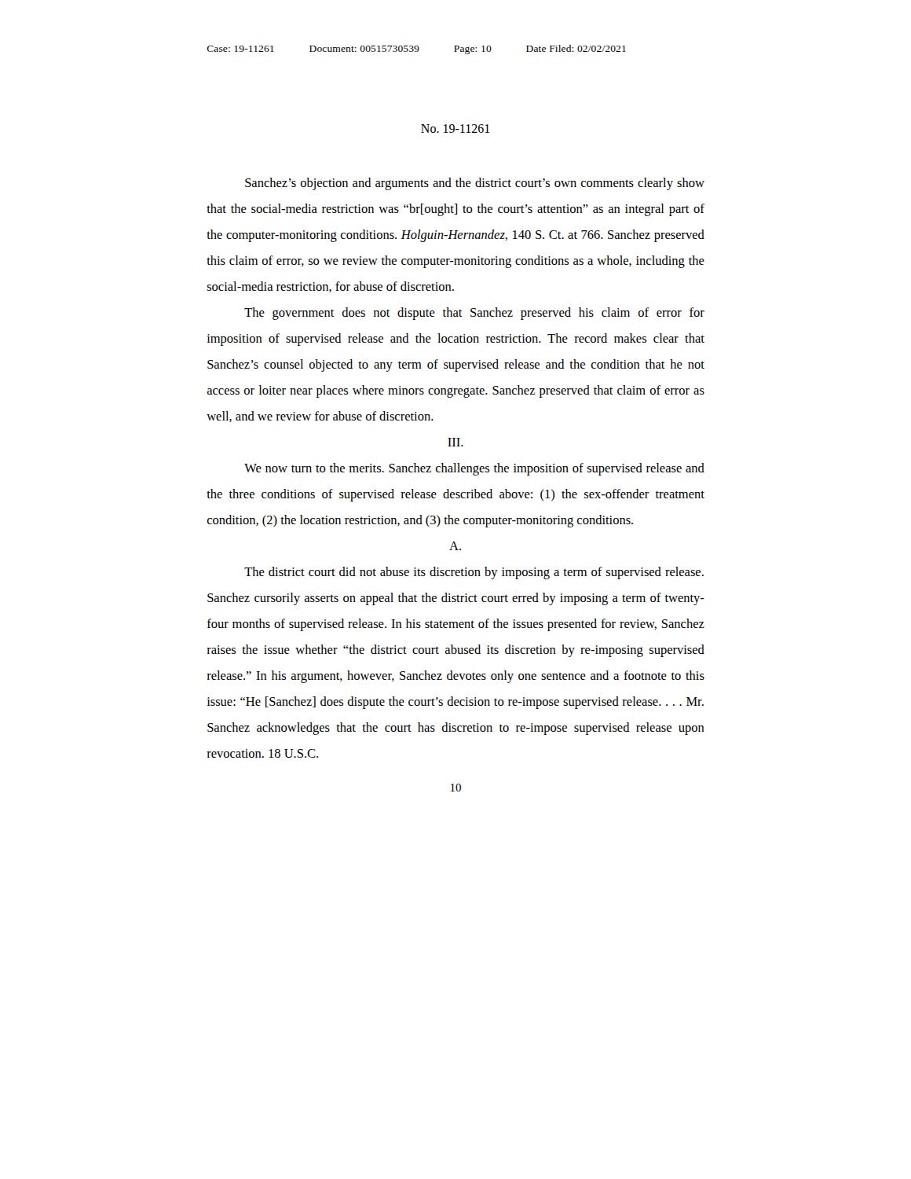Case: 19-11261 Document: 00515730539 Page: 10 Date Filed: 02/02/2021
No. 19-11261
Sanchez’s objection and arguments and the district court’s own comments clearly show that the social-media restriction was “br[ought] to the court’s attention” as an integral part of the computer-monitoring conditions. Holguin-Hernandez, 140 S. Ct. at 766. Sanchez preserved this claim of error, so we review the computer-monitoring conditions as a whole, including the social-media restriction, for abuse of discretion.
The government does not dispute that Sanchez preserved his claim of error for imposition of supervised release and the location restriction. The record makes clear that Sanchez’s counsel objected to any term of supervised release and the condition that he not access or loiter near places where minors congregate. Sanchez preserved that claim of error as well, and we review for abuse of discretion.
III.
We now turn to the merits. Sanchez challenges the imposition of supervised release and the three conditions of supervised release described above: (1) the sex-offender treatment condition, (2) the location restriction, and (3) the computer-monitoring conditions.
A.
The district court did not abuse its discretion by imposing a term of supervised release. Sanchez cursorily asserts on appeal that the district court erred by imposing a term of twenty-four months of supervised release. In his statement of the issues presented for review, Sanchez raises the issue whether “the district court abused its discretion by re-imposing supervised release.” In his argument, however, Sanchez devotes only one sentence and a footnote to this issue: “He [Sanchez] does dispute the court’s decision to re-impose supervised release. . . . Mr. Sanchez acknowledges that the court has discretion to re-impose supervised release upon revocation. 18 U.S.C.
10